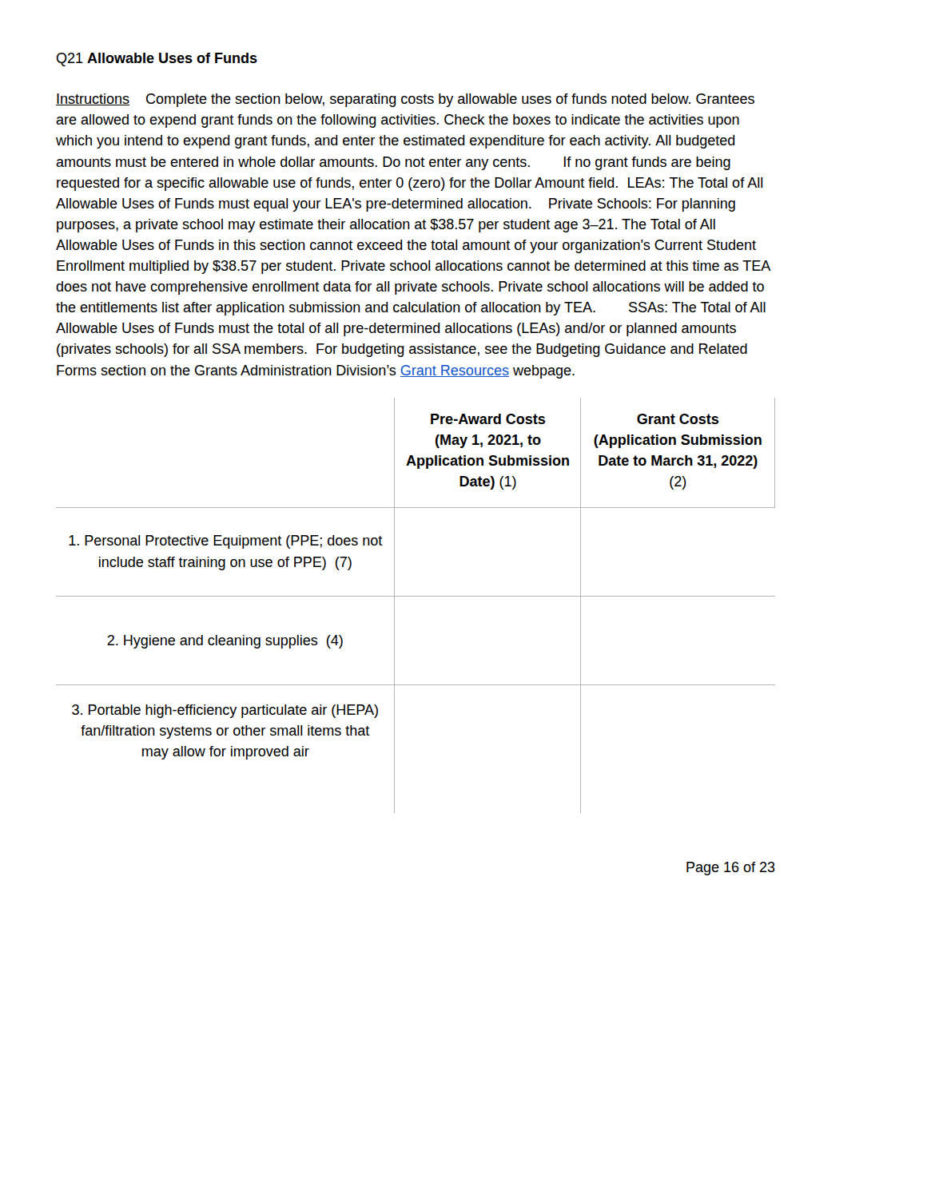Q21 Allowable Uses of Funds
Instructions Complete the section below, separating costs by allowable uses of funds noted below. Grantees are allowed to expend grant funds on the following activities. Check the boxes to indicate the activities upon which you intend to expend grant funds, and enter the estimated expenditure for each activity. All budgeted amounts must be entered in whole dollar amounts. Do not enter any cents. If no grant funds are being requested for a specific allowable use of funds, enter 0 (zero) for the Dollar Amount field. LEAs: The Total of All Allowable Uses of Funds must equal your LEA's pre-determined allocation. Private Schools: For planning purposes, a private school may estimate their allocation at $38.57 per student age 3–21. The Total of All Allowable Uses of Funds in this section cannot exceed the total amount of your organization's Current Student Enrollment multiplied by $38.57 per student. Private school allocations cannot be determined at this time as TEA does not have comprehensive enrollment data for all private schools. Private school allocations will be added to the entitlements list after application submission and calculation of allocation by TEA. SSAs: The Total of All Allowable Uses of Funds must the total of all pre-determined allocations (LEAs) and/or or planned amounts (privates schools) for all SSA members. For budgeting assistance, see the Budgeting Guidance and Related Forms section on the Grants Administration Division’s Grant Resources webpage.
| | Pre-Award Costs (May 1, 2021, to Application Submission Date) (1) | Grant Costs (Application Submission Date to March 31, 2022) (2) |
| --- | --- | --- |
| 1. Personal Protective Equipment (PPE; does not include staff training on use of PPE) (7) | | |
| 2. Hygiene and cleaning supplies (4) | | |
| 3. Portable high-efficiency particulate air (HEPA) fan/filtration systems or other small items that may allow for improved air | | |
Page 16 of 23